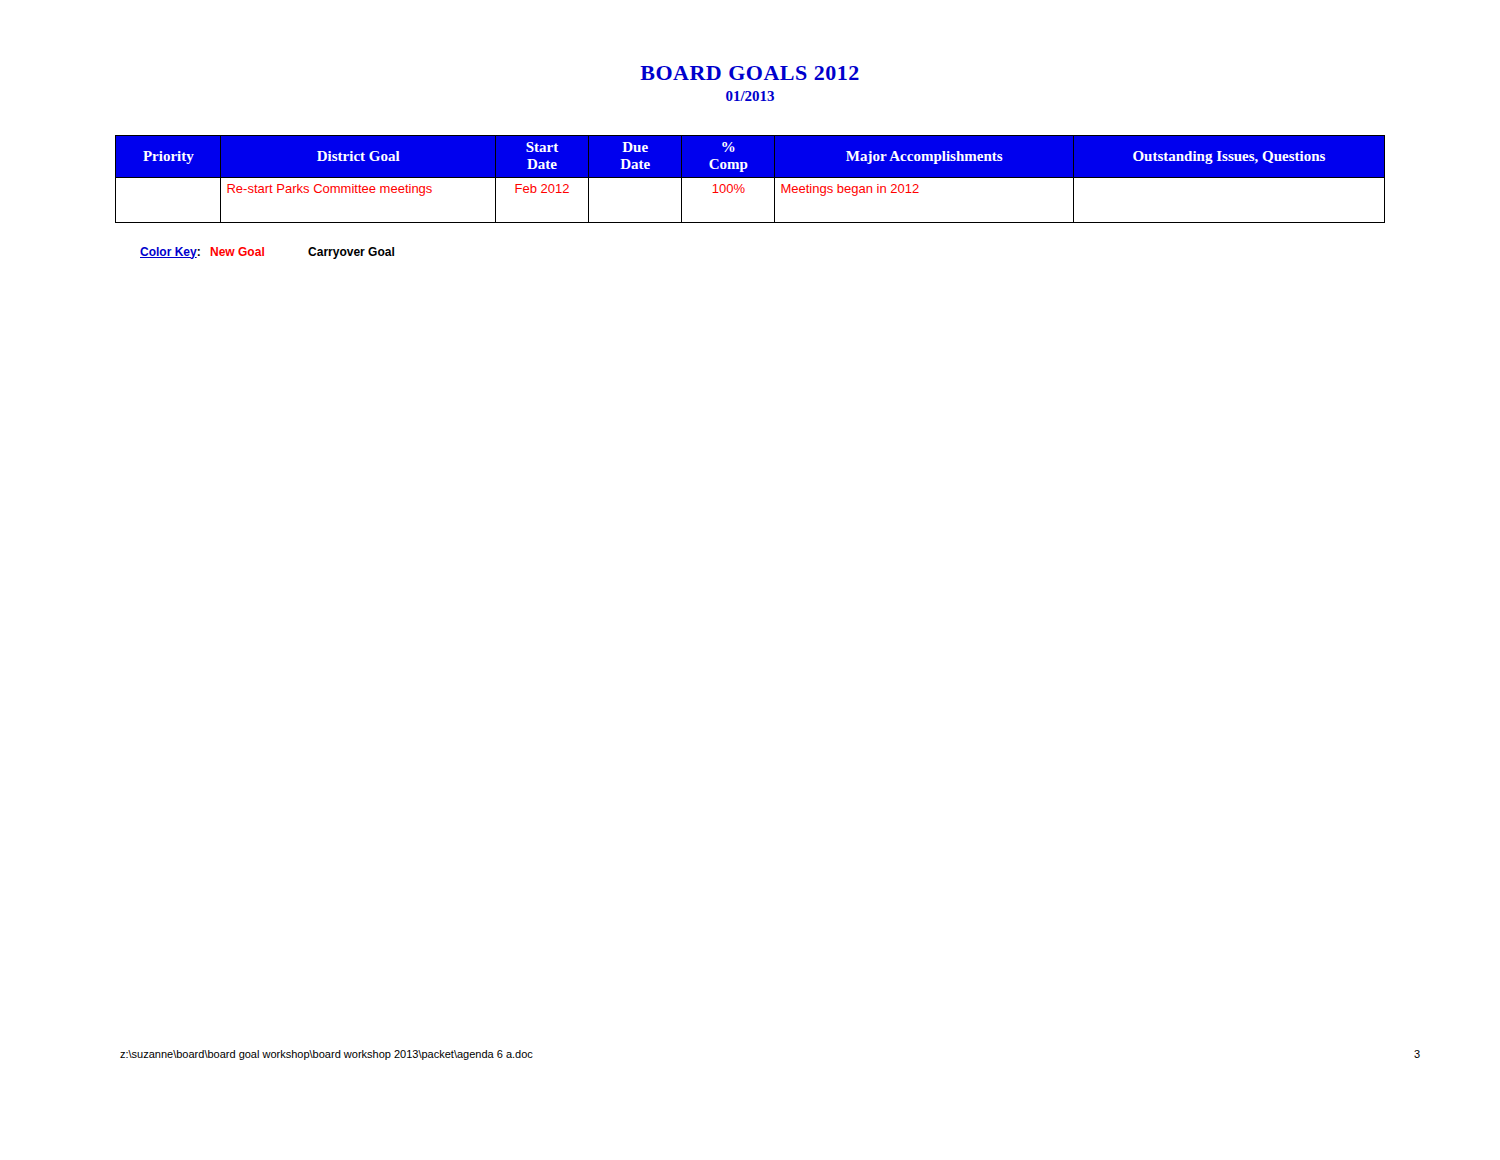BOARD GOALS 2012
01/2013
| Priority | District Goal | Start Date | Due Date | % Comp | Major Accomplishments | Outstanding Issues, Questions |
| --- | --- | --- | --- | --- | --- | --- |
| | Re-start Parks Committee meetings | Feb 2012 | | 100% | Meetings began in 2012 | |
Color Key: New Goal Carryover Goal
3 z:\suzanne\board\board goal workshop\board workshop 2013\packet\agenda 6 a.doc